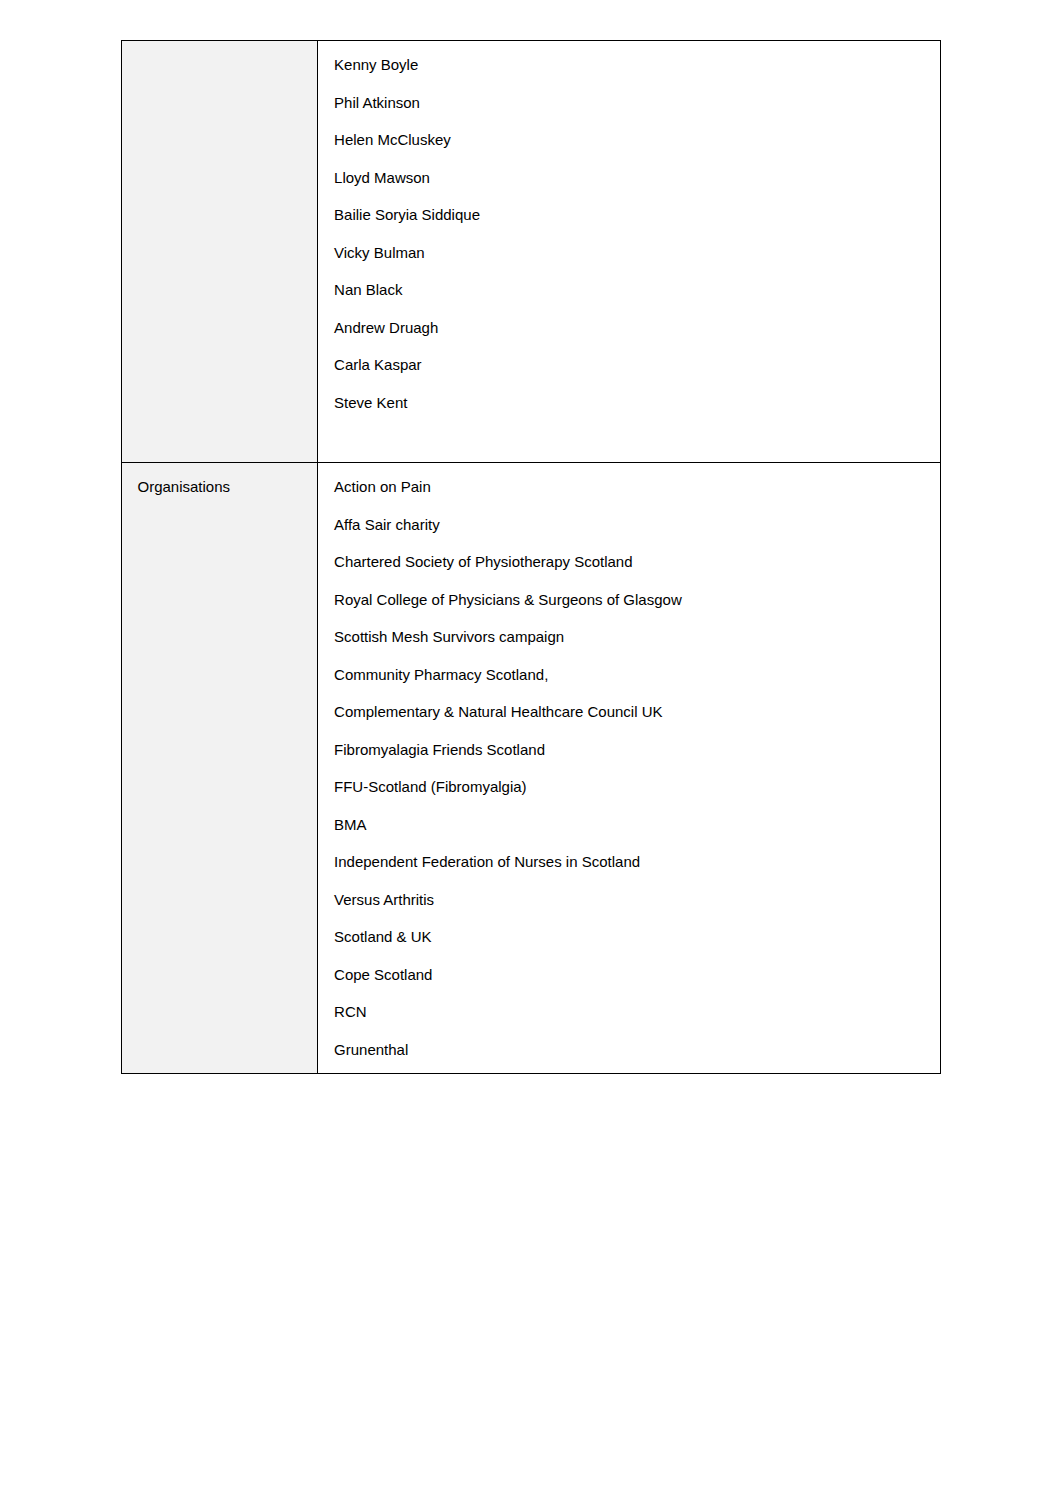| | Kenny Boyle Phil Atkinson Helen McCluskey Lloyd Mawson Bailie Soryia Siddique Vicky Bulman Nan Black Andrew Druagh Carla Kaspar Steve Kent |
| Organisations | Action on Pain Affa Sair charity Chartered Society of Physiotherapy Scotland Royal College of Physicians & Surgeons of Glasgow Scottish Mesh Survivors campaign Community Pharmacy Scotland, Complementary & Natural Healthcare Council UK Fibromyalagia Friends Scotland FFU-Scotland (Fibromyalgia) BMA Independent Federation of Nurses in Scotland Versus Arthritis Scotland & UK Cope Scotland RCN Grunenthal |